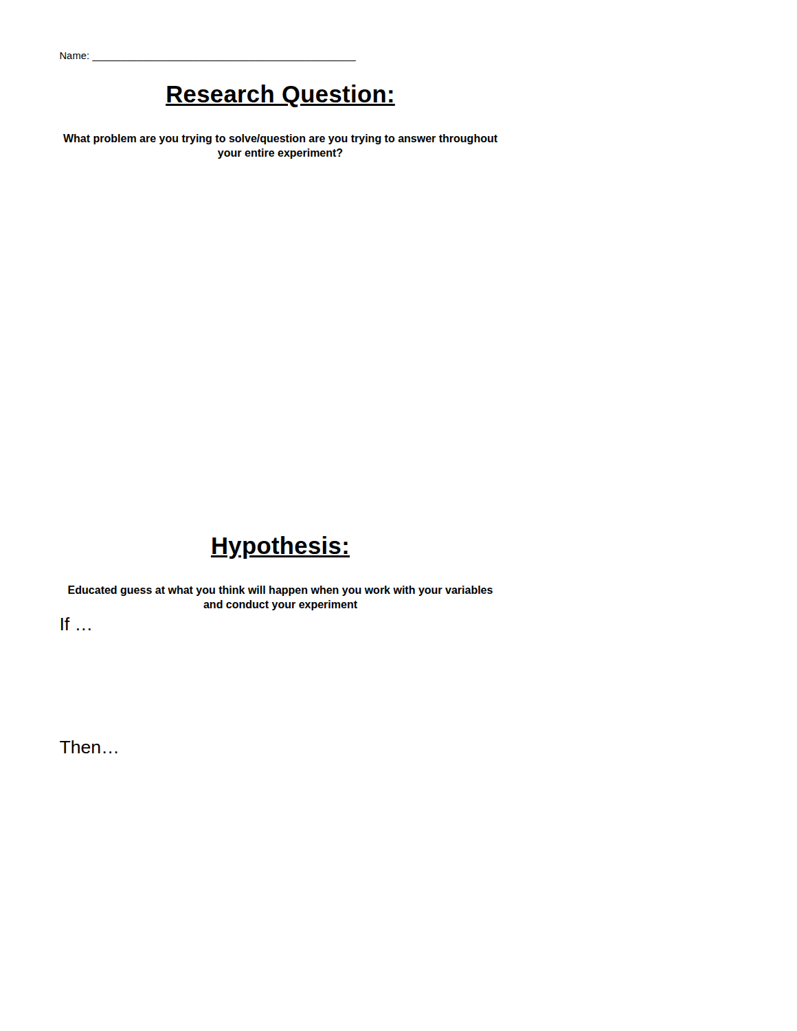Name: _______________________________________________
Research Question:
What problem are you trying to solve/question are you trying to answer throughout your entire experiment?
Hypothesis:
Educated guess at what you think will happen when you work with your variables and conduct your experiment
If …
Then…